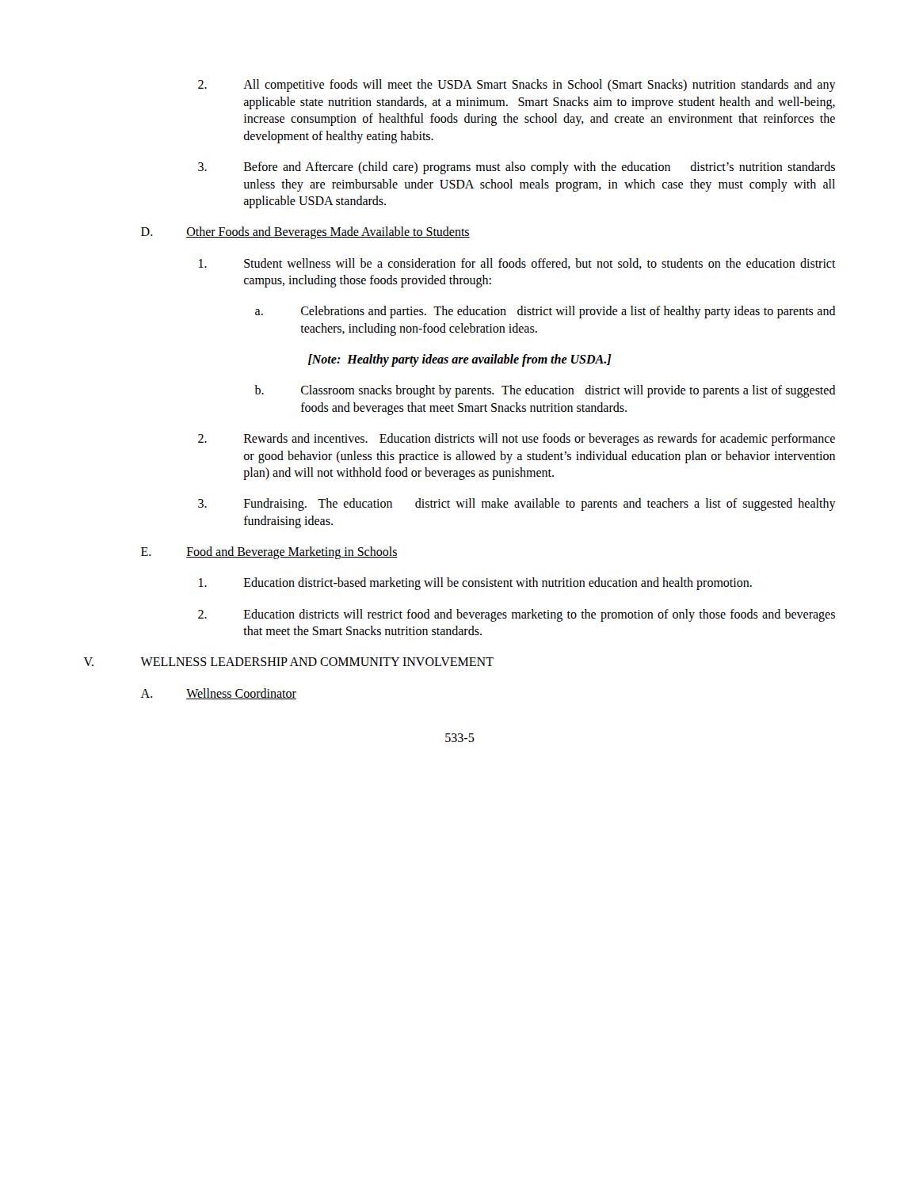2.
All competitive foods will meet the USDA Smart Snacks in School (Smart Snacks) nutrition standards and any applicable state nutrition standards, at a minimum. Smart Snacks aim to improve student health and well-being, increase consumption of healthful foods during the school day, and create an environment that reinforces the development of healthy eating habits.
3.
Before and Aftercare (child care) programs must also comply with the education district’s nutrition standards unless they are reimbursable under USDA school meals program, in which case they must comply with all applicable USDA standards.
D.
Other Foods and Beverages Made Available to Students
1.
Student wellness will be a consideration for all foods offered, but not sold, to students on the education district campus, including those foods provided through:
a.
Celebrations and parties. The education district will provide a list of healthy party ideas to parents and teachers, including non-food celebration ideas.
[Note: Healthy party ideas are available from the USDA.]
b.
Classroom snacks brought by parents. The education district will provide to parents a list of suggested foods and beverages that meet Smart Snacks nutrition standards.
2.
Rewards and incentives. Education districts will not use foods or beverages as rewards for academic performance or good behavior (unless this practice is allowed by a student’s individual education plan or behavior intervention plan) and will not withhold food or beverages as punishment.
3.
Fundraising. The education district will make available to parents and teachers a list of suggested healthy fundraising ideas.
E.
Food and Beverage Marketing in Schools
1.
Education district-based marketing will be consistent with nutrition education and health promotion.
2.
Education districts will restrict food and beverages marketing to the promotion of only those foods and beverages that meet the Smart Snacks nutrition standards.
V.
WELLNESS LEADERSHIP AND COMMUNITY INVOLVEMENT
A.
Wellness Coordinator
533-5